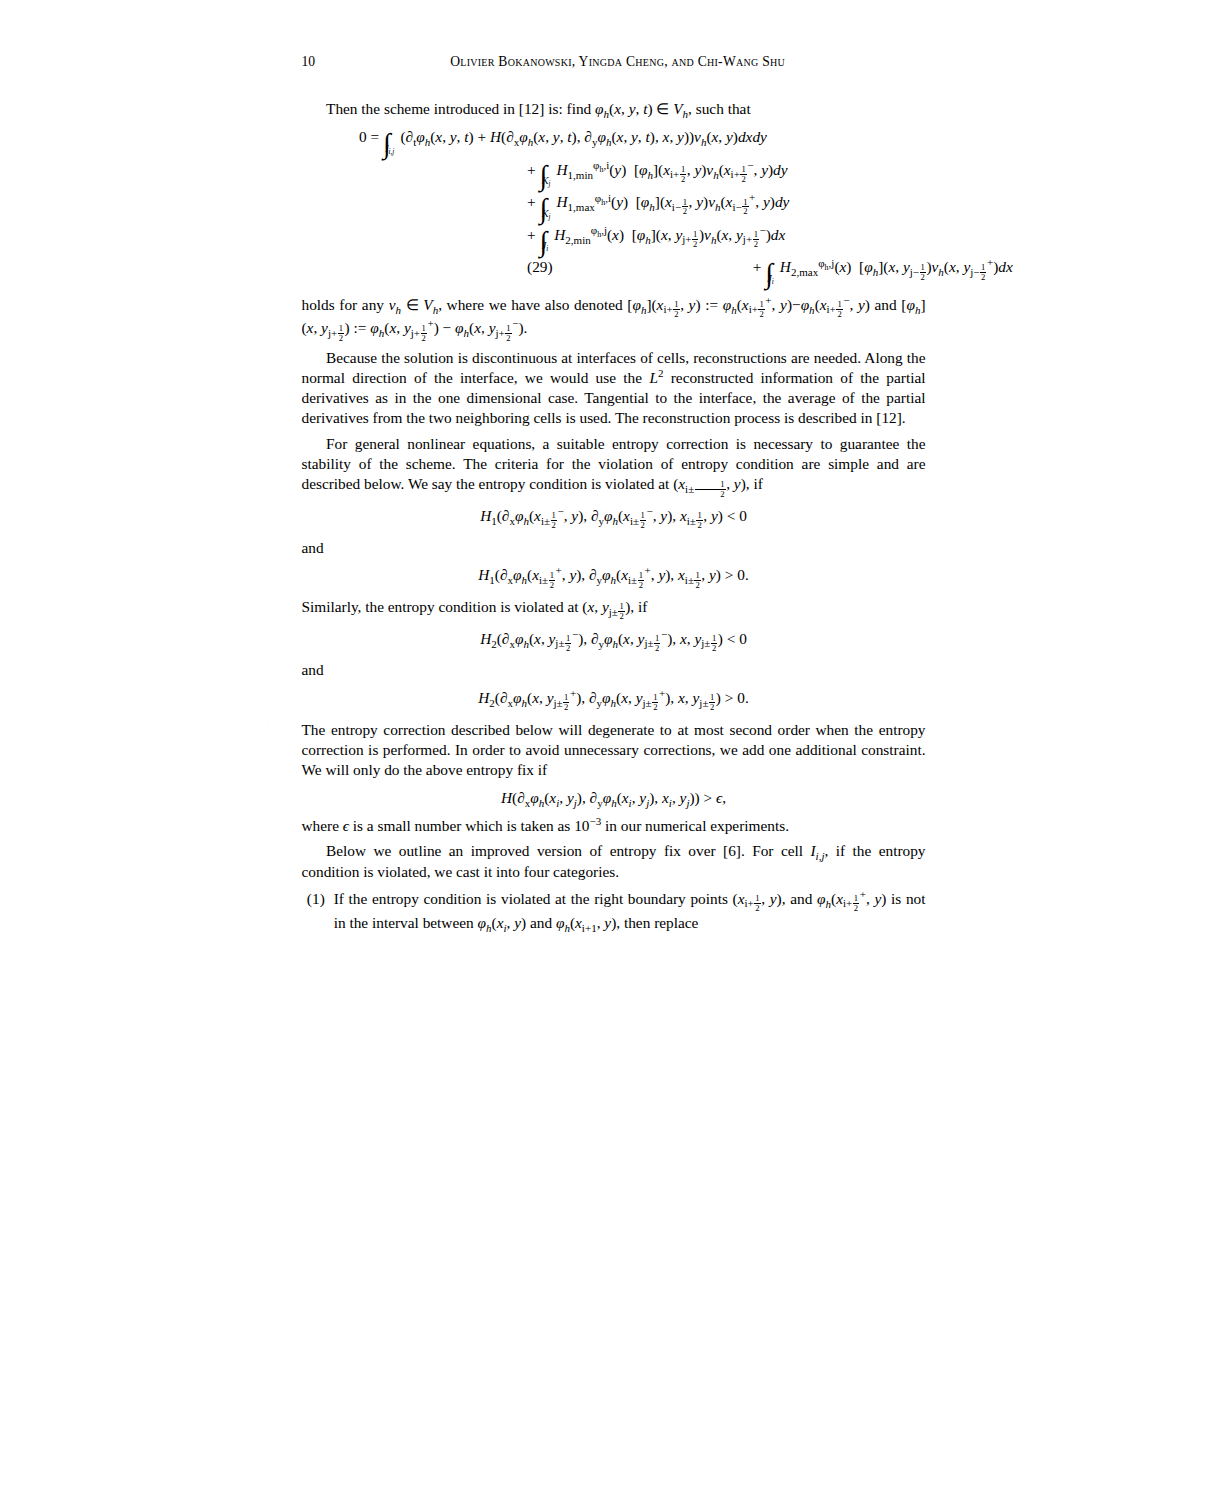10 Olivier Bokanowski, Yingda Cheng, and Chi-Wang Shu
Then the scheme introduced in [12] is: find φh(x, y, t) ∈ Vh, such that
0 = ∫Ii,j (∂tφh(x, y, t) + H(∂xφh(x, y, t), ∂yφh(x, y, t), x, y))vh(x, y)dxdy
+ ∫Kj H1,minφh,i(y) [φh](xi+12, y)vh(xi+12−, y)dy
+ ∫Kj H1,maxφh,i(y) [φh](xi−12, y)vh(xi−12+, y)dy
+ ∫Ji H2,minφh,j(x) [φh](x, yj+12)vh(x, yj+12−)dx
(29) + ∫Ji H2,maxφh,j(x) [φh](x, yj−12)vh(x, yj−12+)dx
holds for any vh ∈ Vh, where we have also denoted [φh](xi+12, y) := φh(xi+12+, y)−φh(xi+12−, y) and [φh](x, yj+12) := φh(x, yj+12+) − φh(x, yj+12−).
Because the solution is discontinuous at interfaces of cells, reconstructions are needed. Along the normal direction of the interface, we would use the L2 reconstructed information of the partial derivatives as in the one dimensional case. Tangential to the interface, the average of the partial derivatives from the two neighboring cells is used. The reconstruction process is described in [12].
For general nonlinear equations, a suitable entropy correction is necessary to guarantee the stability of the scheme. The criteria for the violation of entropy condition are simple and are described below. We say the entropy condition is violated at (xi±12, y), if
H1(∂xφh(xi±12−, y), ∂yφh(xi±12−, y), xi±12, y) < 0
and
H1(∂xφh(xi±12+, y), ∂yφh(xi±12+, y), xi±12, y) > 0.
Similarly, the entropy condition is violated at (x, yj±12), if
H2(∂xφh(x, yj±12−), ∂yφh(x, yj±12−), x, yj±12) < 0
and
H2(∂xφh(x, yj±12+), ∂yφh(x, yj±12+), x, yj±12) > 0.
The entropy correction described below will degenerate to at most second order when the entropy correction is performed. In order to avoid unnecessary corrections, we add one additional constraint. We will only do the above entropy fix if
H(∂xφh(xi, yj), ∂yφh(xi, yj), xi, yj)) > ϵ,
where ϵ is a small number which is taken as 10−3 in our numerical experiments.
Below we outline an improved version of entropy fix over [6]. For cell Ii,j, if the entropy condition is violated, we cast it into four categories.
(1) If the entropy condition is violated at the right boundary points (xi+12, y), and φh(xi+12+, y) is not in the interval between φh(xi, y) and φh(xi+1, y), then replace